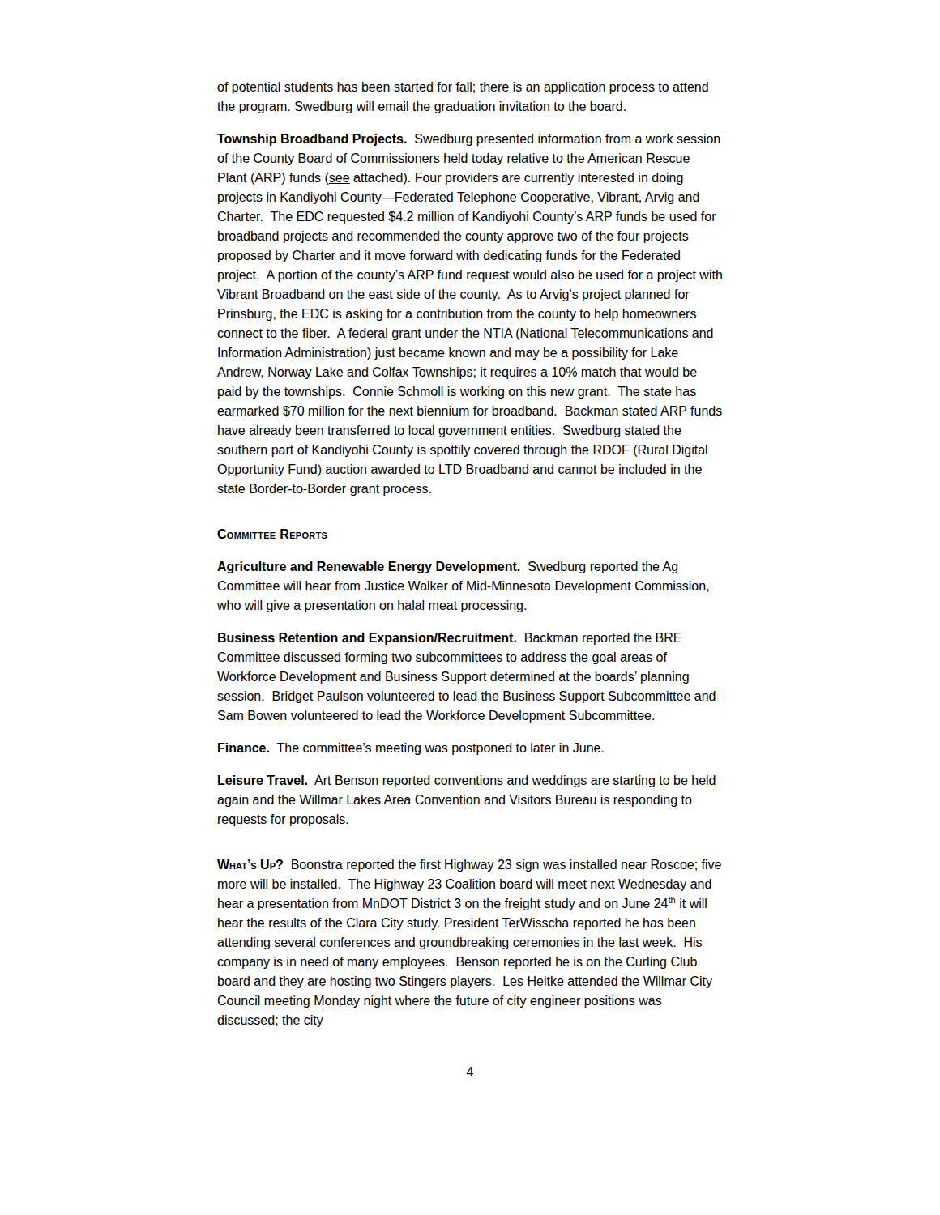of potential students has been started for fall; there is an application process to attend the program. Swedburg will email the graduation invitation to the board.
Township Broadband Projects. Swedburg presented information from a work session of the County Board of Commissioners held today relative to the American Rescue Plant (ARP) funds (see attached). Four providers are currently interested in doing projects in Kandiyohi County—Federated Telephone Cooperative, Vibrant, Arvig and Charter. The EDC requested $4.2 million of Kandiyohi County’s ARP funds be used for broadband projects and recommended the county approve two of the four projects proposed by Charter and it move forward with dedicating funds for the Federated project. A portion of the county’s ARP fund request would also be used for a project with Vibrant Broadband on the east side of the county. As to Arvig’s project planned for Prinsburg, the EDC is asking for a contribution from the county to help homeowners connect to the fiber. A federal grant under the NTIA (National Telecommunications and Information Administration) just became known and may be a possibility for Lake Andrew, Norway Lake and Colfax Townships; it requires a 10% match that would be paid by the townships. Connie Schmoll is working on this new grant. The state has earmarked $70 million for the next biennium for broadband. Backman stated ARP funds have already been transferred to local government entities. Swedburg stated the southern part of Kandiyohi County is spottily covered through the RDOF (Rural Digital Opportunity Fund) auction awarded to LTD Broadband and cannot be included in the state Border-to-Border grant process.
Committee Reports
Agriculture and Renewable Energy Development. Swedburg reported the Ag Committee will hear from Justice Walker of Mid-Minnesota Development Commission, who will give a presentation on halal meat processing.
Business Retention and Expansion/Recruitment. Backman reported the BRE Committee discussed forming two subcommittees to address the goal areas of Workforce Development and Business Support determined at the boards’ planning session. Bridget Paulson volunteered to lead the Business Support Subcommittee and Sam Bowen volunteered to lead the Workforce Development Subcommittee.
Finance. The committee’s meeting was postponed to later in June.
Leisure Travel. Art Benson reported conventions and weddings are starting to be held again and the Willmar Lakes Area Convention and Visitors Bureau is responding to requests for proposals.
What’s Up? Boonstra reported the first Highway 23 sign was installed near Roscoe; five more will be installed. The Highway 23 Coalition board will meet next Wednesday and hear a presentation from MnDOT District 3 on the freight study and on June 24th it will hear the results of the Clara City study. President TerWisscha reported he has been attending several conferences and groundbreaking ceremonies in the last week. His company is in need of many employees. Benson reported he is on the Curling Club board and they are hosting two Stingers players. Les Heitke attended the Willmar City Council meeting Monday night where the future of city engineer positions was discussed; the city
4